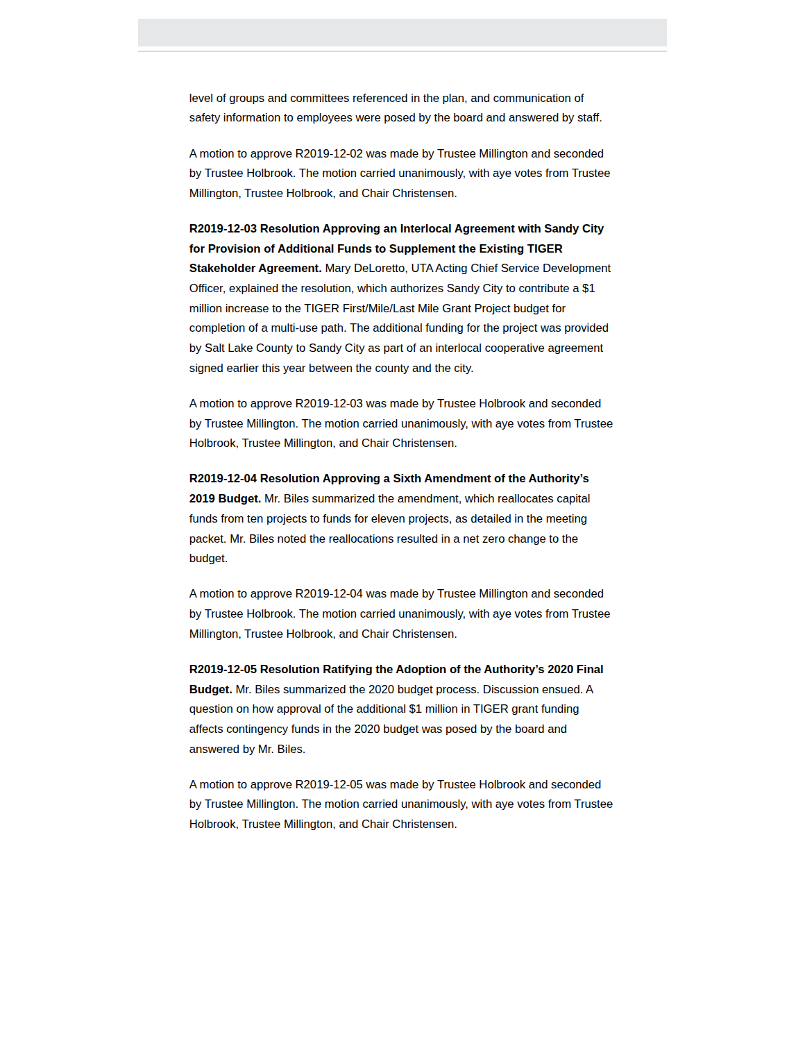level of groups and committees referenced in the plan, and communication of safety information to employees were posed by the board and answered by staff.
A motion to approve R2019-12-02 was made by Trustee Millington and seconded by Trustee Holbrook. The motion carried unanimously, with aye votes from Trustee Millington, Trustee Holbrook, and Chair Christensen.
R2019-12-03 Resolution Approving an Interlocal Agreement with Sandy City for Provision of Additional Funds to Supplement the Existing TIGER Stakeholder Agreement. Mary DeLoretto, UTA Acting Chief Service Development Officer, explained the resolution, which authorizes Sandy City to contribute a $1 million increase to the TIGER First/Mile/Last Mile Grant Project budget for completion of a multi-use path. The additional funding for the project was provided by Salt Lake County to Sandy City as part of an interlocal cooperative agreement signed earlier this year between the county and the city.
A motion to approve R2019-12-03 was made by Trustee Holbrook and seconded by Trustee Millington. The motion carried unanimously, with aye votes from Trustee Holbrook, Trustee Millington, and Chair Christensen.
R2019-12-04 Resolution Approving a Sixth Amendment of the Authority’s 2019 Budget. Mr. Biles summarized the amendment, which reallocates capital funds from ten projects to funds for eleven projects, as detailed in the meeting packet. Mr. Biles noted the reallocations resulted in a net zero change to the budget.
A motion to approve R2019-12-04 was made by Trustee Millington and seconded by Trustee Holbrook. The motion carried unanimously, with aye votes from Trustee Millington, Trustee Holbrook, and Chair Christensen.
R2019-12-05 Resolution Ratifying the Adoption of the Authority’s 2020 Final Budget. Mr. Biles summarized the 2020 budget process. Discussion ensued. A question on how approval of the additional $1 million in TIGER grant funding affects contingency funds in the 2020 budget was posed by the board and answered by Mr. Biles.
A motion to approve R2019-12-05 was made by Trustee Holbrook and seconded by Trustee Millington. The motion carried unanimously, with aye votes from Trustee Holbrook, Trustee Millington, and Chair Christensen.